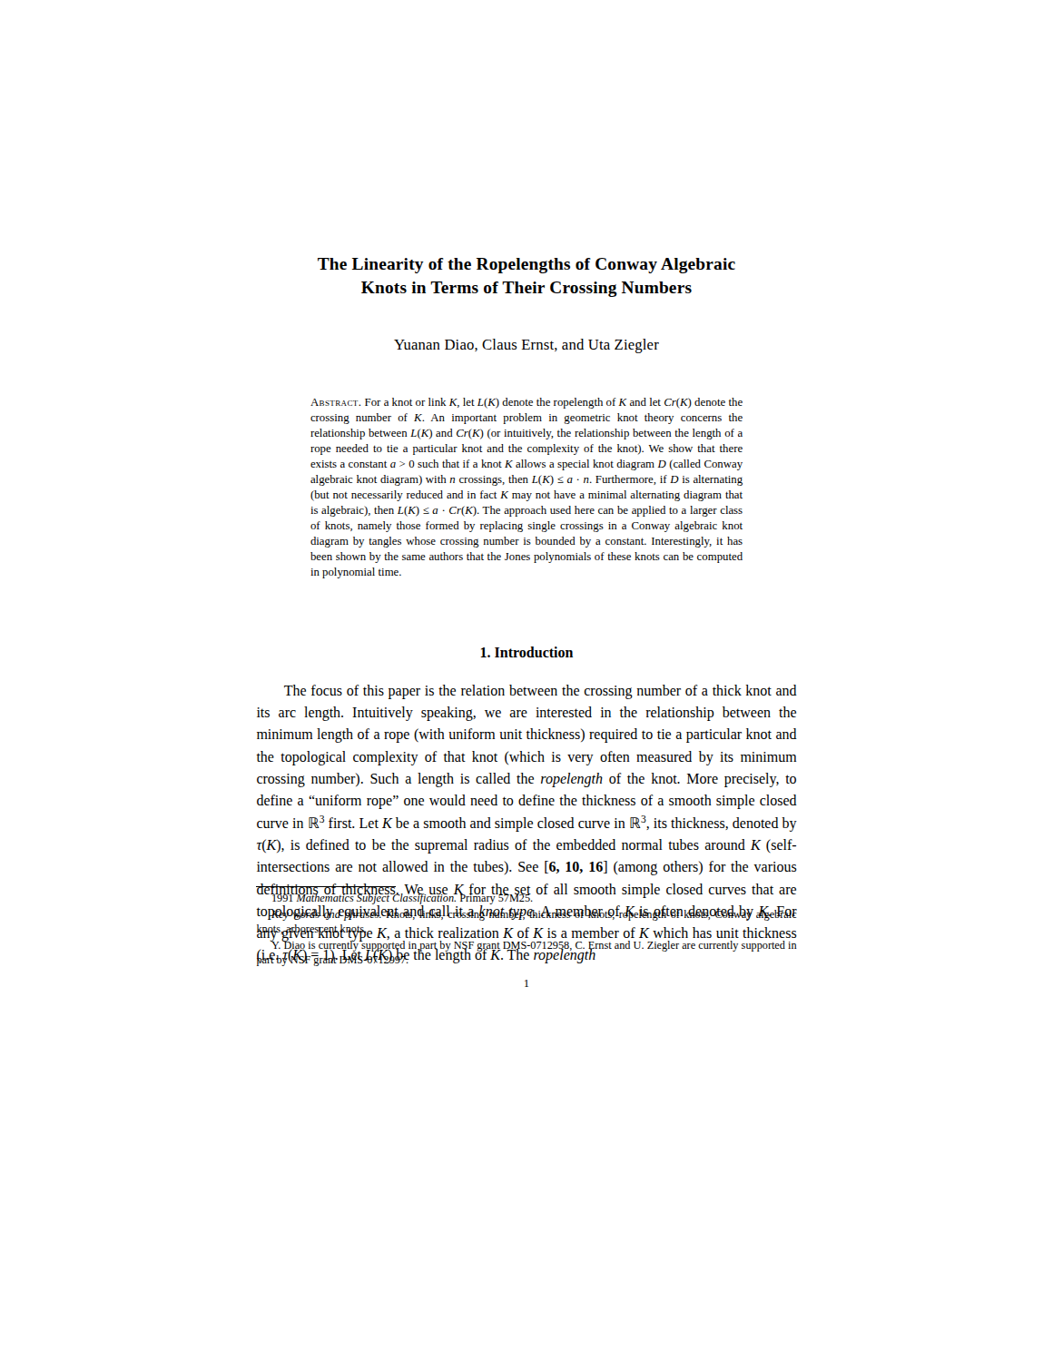The Linearity of the Ropelengths of Conway Algebraic
Knots in Terms of Their Crossing Numbers
Yuanan Diao, Claus Ernst, and Uta Ziegler
Abstract. For a knot or link K, let L(K) denote the ropelength of K and let Cr(K) denote the crossing number of K. An important problem in geometric knot theory concerns the relationship between L(K) and Cr(K) (or intuitively, the relationship between the length of a rope needed to tie a particular knot and the complexity of the knot). We show that there exists a constant a > 0 such that if a knot K allows a special knot diagram D (called Conway algebraic knot diagram) with n crossings, then L(K) ≤ a · n. Furthermore, if D is alternating (but not necessarily reduced and in fact K may not have a minimal alternating diagram that is algebraic), then L(K) ≤ a · Cr(K). The approach used here can be applied to a larger class of knots, namely those formed by replacing single crossings in a Conway algebraic knot diagram by tangles whose crossing number is bounded by a constant. Interestingly, it has been shown by the same authors that the Jones polynomials of these knots can be computed in polynomial time.
1. Introduction
The focus of this paper is the relation between the crossing number of a thick knot and its arc length. Intuitively speaking, we are interested in the relationship between the minimum length of a rope (with uniform unit thickness) required to tie a particular knot and the topological complexity of that knot (which is very often measured by its minimum crossing number). Such a length is called the ropelength of the knot. More precisely, to define a “uniform rope” one would need to define the thickness of a smooth simple closed curve in ℝ3 first. Let K be a smooth and simple closed curve in ℝ3, its thickness, denoted by τ(K), is defined to be the supremal radius of the embedded normal tubes around K (self-intersections are not allowed in the tubes). See [6, 10, 16] (among others) for the various definitions of thickness. We use K for the set of all smooth simple closed curves that are topologically equivalent and call it a knot type. A member of K is often denoted by K. For any given knot type K, a thick realization K of K is a member of K which has unit thickness (i.e. τ(K) = 1). Let L(K) be the length of K. The ropelength
1991 Mathematics Subject Classification. Primary 57M25.
Key words and phrases. Knots, links, crossing number, thickness of knots, ropelength of knots, Conway algebraic knots, arborescent knots.
Y. Diao is currently supported in part by NSF grant DMS-0712958, C. Ernst and U. Ziegler are currently supported in part by NSF grant DMS-0712997.
1